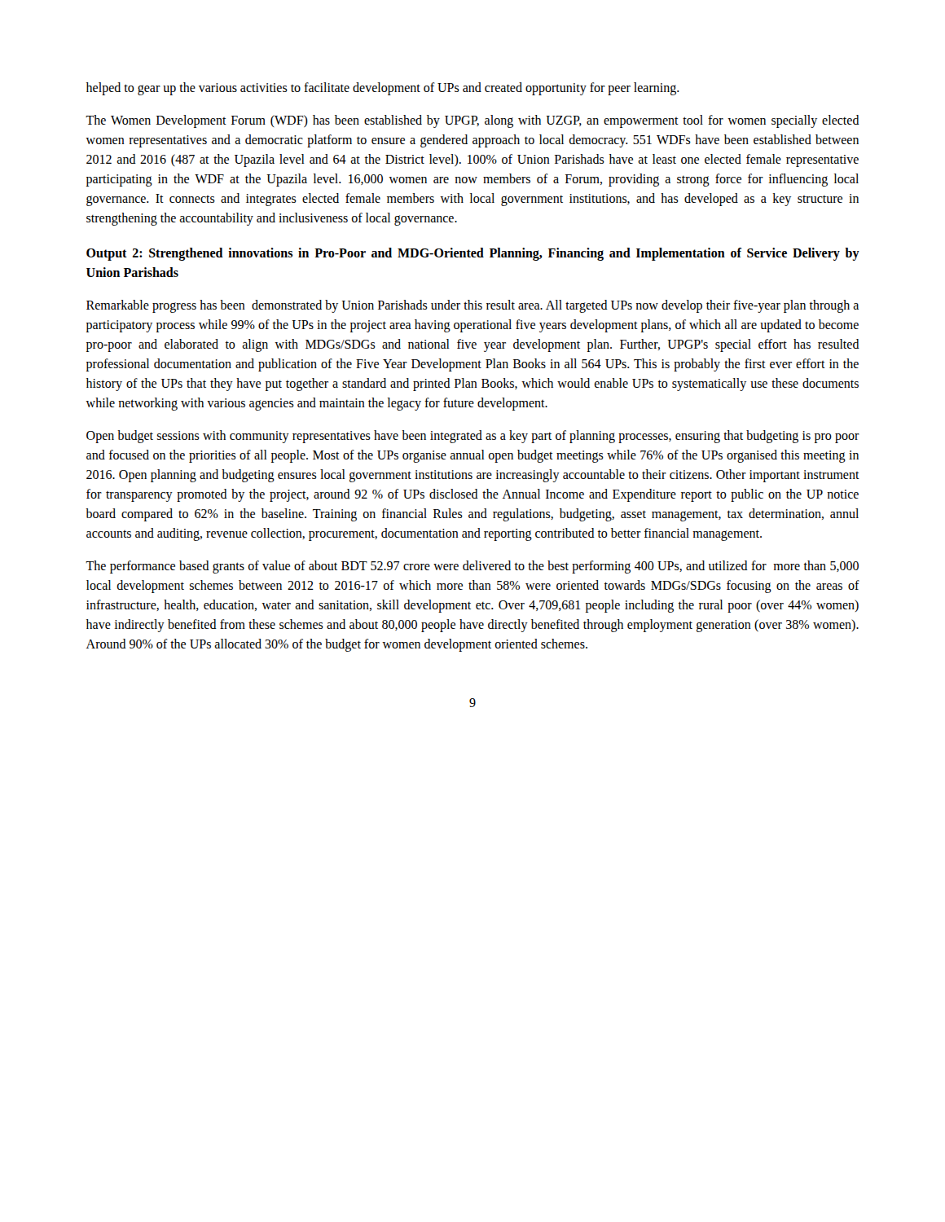helped to gear up the various activities to facilitate development of UPs and created opportunity for peer learning.
The Women Development Forum (WDF) has been established by UPGP, along with UZGP, an empowerment tool for women specially elected women representatives and a democratic platform to ensure a gendered approach to local democracy. 551 WDFs have been established between 2012 and 2016 (487 at the Upazila level and 64 at the District level). 100% of Union Parishads have at least one elected female representative participating in the WDF at the Upazila level. 16,000 women are now members of a Forum, providing a strong force for influencing local governance. It connects and integrates elected female members with local government institutions, and has developed as a key structure in strengthening the accountability and inclusiveness of local governance.
Output 2: Strengthened innovations in Pro-Poor and MDG-Oriented Planning, Financing and Implementation of Service Delivery by Union Parishads
Remarkable progress has been demonstrated by Union Parishads under this result area. All targeted UPs now develop their five-year plan through a participatory process while 99% of the UPs in the project area having operational five years development plans, of which all are updated to become pro-poor and elaborated to align with MDGs/SDGs and national five year development plan. Further, UPGP's special effort has resulted professional documentation and publication of the Five Year Development Plan Books in all 564 UPs. This is probably the first ever effort in the history of the UPs that they have put together a standard and printed Plan Books, which would enable UPs to systematically use these documents while networking with various agencies and maintain the legacy for future development.
Open budget sessions with community representatives have been integrated as a key part of planning processes, ensuring that budgeting is pro poor and focused on the priorities of all people. Most of the UPs organise annual open budget meetings while 76% of the UPs organised this meeting in 2016. Open planning and budgeting ensures local government institutions are increasingly accountable to their citizens. Other important instrument for transparency promoted by the project, around 92 % of UPs disclosed the Annual Income and Expenditure report to public on the UP notice board compared to 62% in the baseline. Training on financial Rules and regulations, budgeting, asset management, tax determination, annul accounts and auditing, revenue collection, procurement, documentation and reporting contributed to better financial management.
The performance based grants of value of about BDT 52.97 crore were delivered to the best performing 400 UPs, and utilized for more than 5,000 local development schemes between 2012 to 2016-17 of which more than 58% were oriented towards MDGs/SDGs focusing on the areas of infrastructure, health, education, water and sanitation, skill development etc. Over 4,709,681 people including the rural poor (over 44% women) have indirectly benefited from these schemes and about 80,000 people have directly benefited through employment generation (over 38% women). Around 90% of the UPs allocated 30% of the budget for women development oriented schemes.
9